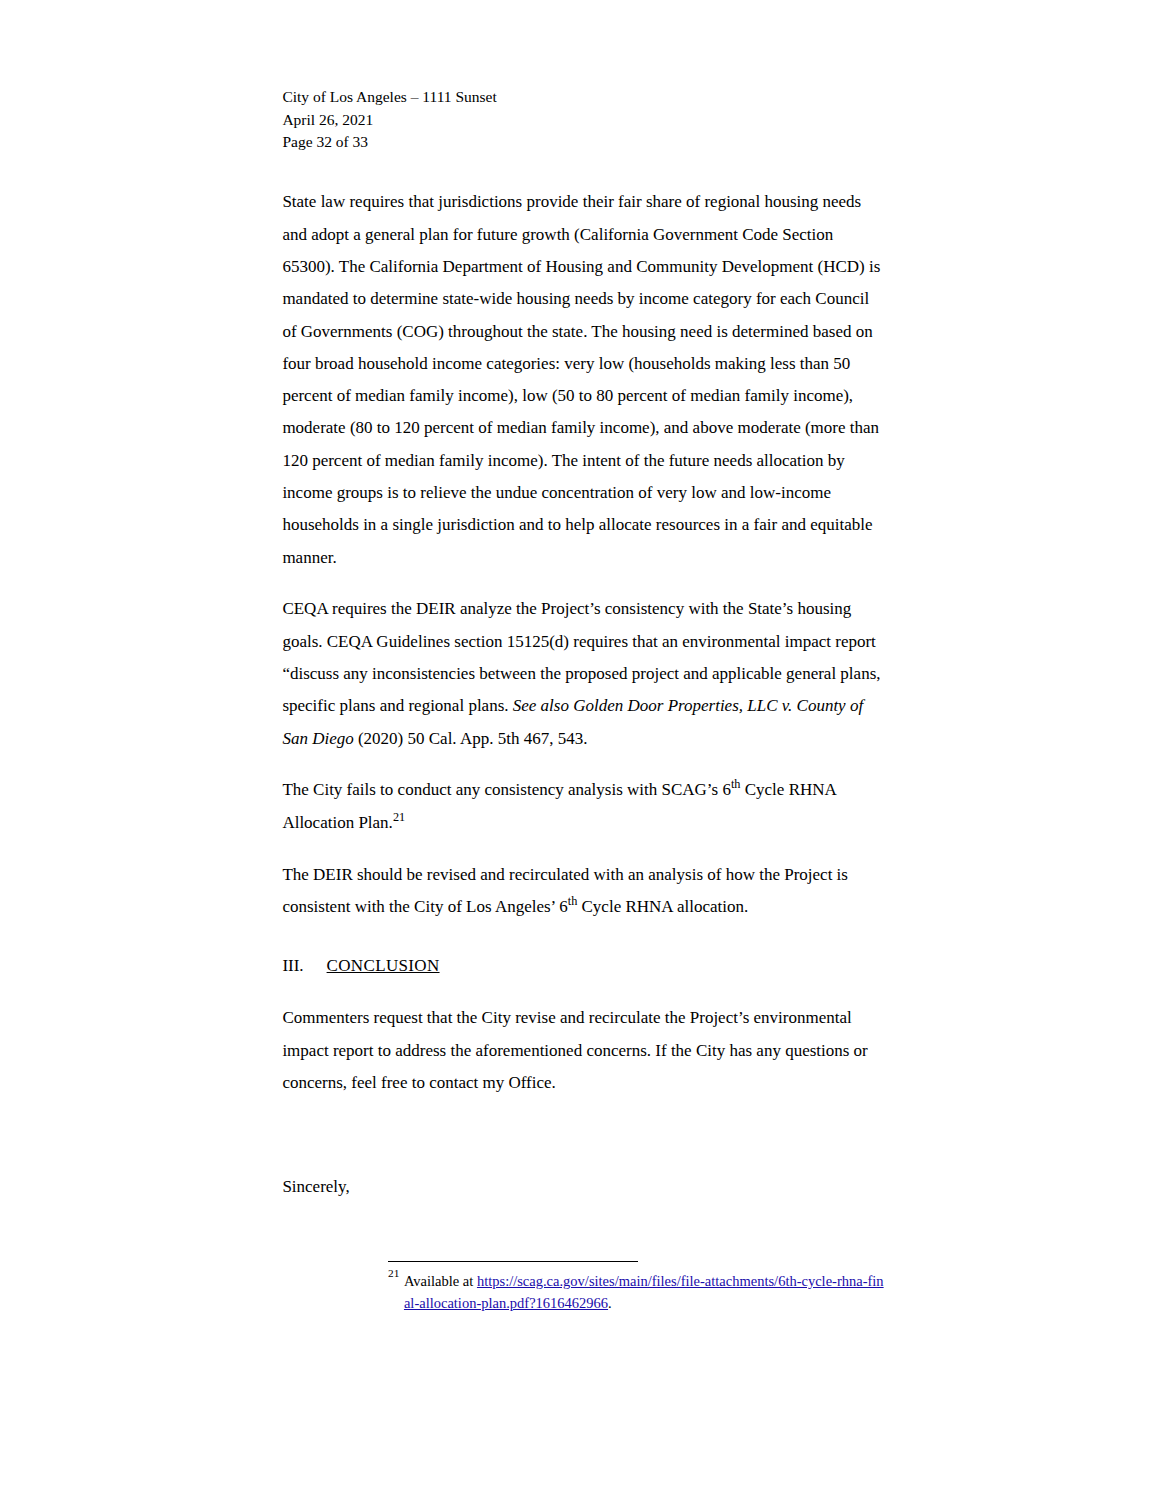City of Los Angeles – 1111 Sunset
April 26, 2021
Page 32 of 33
State law requires that jurisdictions provide their fair share of regional housing needs and adopt a general plan for future growth (California Government Code Section 65300). The California Department of Housing and Community Development (HCD) is mandated to determine state-wide housing needs by income category for each Council of Governments (COG) throughout the state. The housing need is determined based on four broad household income categories: very low (households making less than 50 percent of median family income), low (50 to 80 percent of median family income), moderate (80 to 120 percent of median family income), and above moderate (more than 120 percent of median family income). The intent of the future needs allocation by income groups is to relieve the undue concentration of very low and low-income households in a single jurisdiction and to help allocate resources in a fair and equitable manner.
CEQA requires the DEIR analyze the Project’s consistency with the State’s housing goals. CEQA Guidelines section 15125(d) requires that an environmental impact report “discuss any inconsistencies between the proposed project and applicable general plans, specific plans and regional plans. See also Golden Door Properties, LLC v. County of San Diego (2020) 50 Cal. App. 5th 467, 543.
The City fails to conduct any consistency analysis with SCAG’s 6th Cycle RHNA Allocation Plan.21
The DEIR should be revised and recirculated with an analysis of how the Project is consistent with the City of Los Angeles’ 6th Cycle RHNA allocation.
III. CONCLUSION
Commenters request that the City revise and recirculate the Project’s environmental impact report to address the aforementioned concerns. If the City has any questions or concerns, feel free to contact my Office.
Sincerely,
21 Available at https://scag.ca.gov/sites/main/files/file-attachments/6th-cycle-rhna-final-allocation-plan.pdf?1616462966.